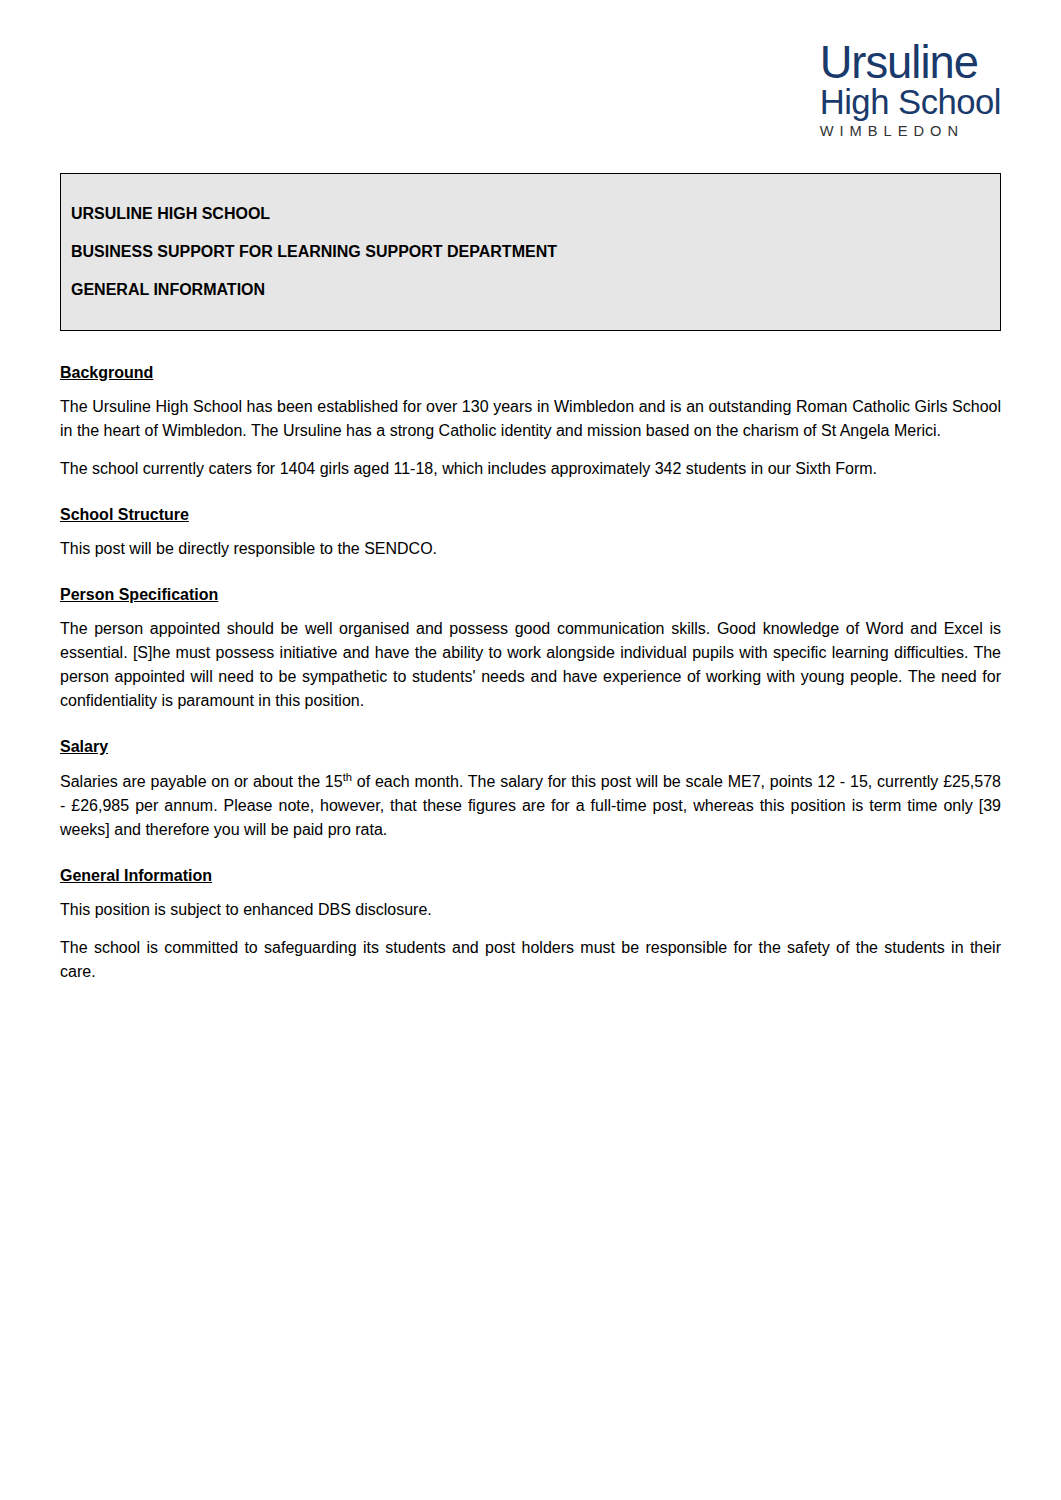Ursuline
High School
WIMBLEDON
URSULINE HIGH SCHOOL
BUSINESS SUPPORT FOR LEARNING SUPPORT DEPARTMENT
GENERAL INFORMATION
Background
The Ursuline High School has been established for over 130 years in Wimbledon and is an outstanding Roman Catholic Girls School in the heart of Wimbledon. The Ursuline has a strong Catholic identity and mission based on the charism of St Angela Merici.
The school currently caters for 1404 girls aged 11-18, which includes approximately 342 students in our Sixth Form.
School Structure
This post will be directly responsible to the SENDCO.
Person Specification
The person appointed should be well organised and possess good communication skills. Good knowledge of Word and Excel is essential. [S]he must possess initiative and have the ability to work alongside individual pupils with specific learning difficulties. The person appointed will need to be sympathetic to students' needs and have experience of working with young people. The need for confidentiality is paramount in this position.
Salary
Salaries are payable on or about the 15th of each month. The salary for this post will be scale ME7, points 12 - 15, currently £25,578 - £26,985 per annum. Please note, however, that these figures are for a full-time post, whereas this position is term time only [39 weeks] and therefore you will be paid pro rata.
General Information
This position is subject to enhanced DBS disclosure.
The school is committed to safeguarding its students and post holders must be responsible for the safety of the students in their care.